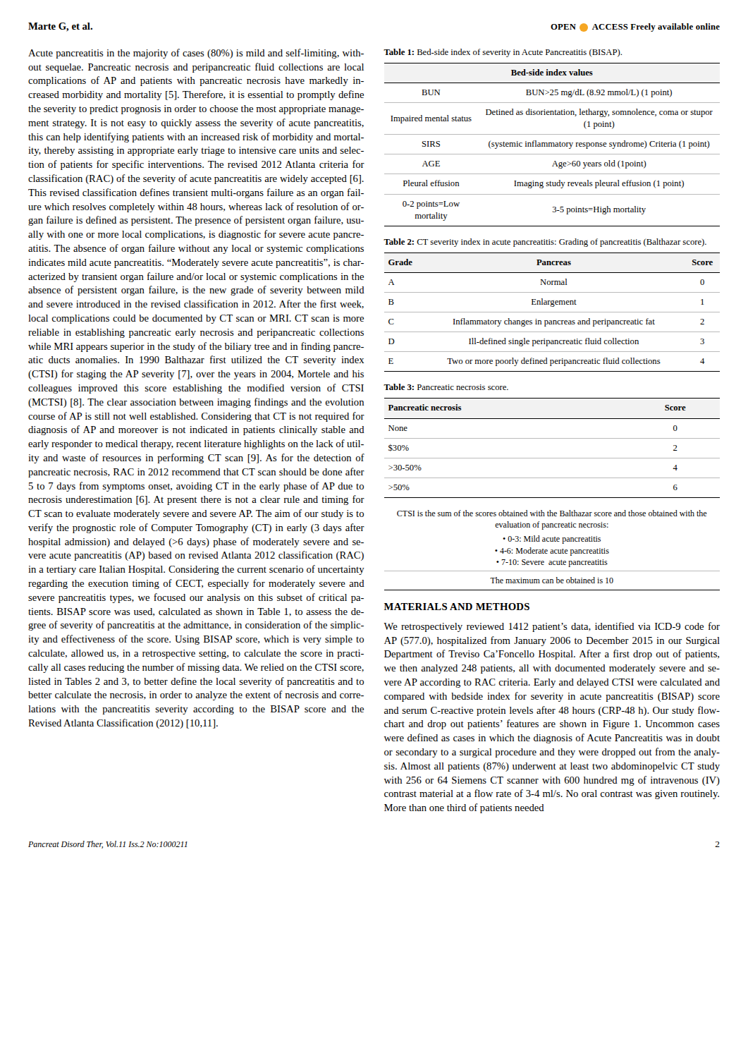Marte G, et al.
OPEN ACCESS Freely available online
Acute pancreatitis in the majority of cases (80%) is mild and self-limiting, without sequelae. Pancreatic necrosis and peripancreatic fluid collections are local complications of AP and patients with pancreatic necrosis have markedly increased morbidity and mortality [5]. Therefore, it is essential to promptly define the severity to predict prognosis in order to choose the most appropriate management strategy. It is not easy to quickly assess the severity of acute pancreatitis, this can help identifying patients with an increased risk of morbidity and mortality, thereby assisting in appropriate early triage to intensive care units and selection of patients for specific interventions. The revised 2012 Atlanta criteria for classification (RAC) of the severity of acute pancreatitis are widely accepted [6]. This revised classification defines transient multi-organs failure as an organ failure which resolves completely within 48 hours, whereas lack of resolution of organ failure is defined as persistent. The presence of persistent organ failure, usually with one or more local complications, is diagnostic for severe acute pancreatitis. The absence of organ failure without any local or systemic complications indicates mild acute pancreatitis. “Moderately severe acute pancreatitis”, is characterized by transient organ failure and/or local or systemic complications in the absence of persistent organ failure, is the new grade of severity between mild and severe introduced in the revised classification in 2012. After the first week, local complications could be documented by CT scan or MRI. CT scan is more reliable in establishing pancreatic early necrosis and peripancreatic collections while MRI appears superior in the study of the biliary tree and in finding pancreatic ducts anomalies. In 1990 Balthazar first utilized the CT severity index (CTSI) for staging the AP severity [7], over the years in 2004, Mortele and his colleagues improved this score establishing the modified version of CTSI (MCTSI) [8]. The clear association between imaging findings and the evolution course of AP is still not well established. Considering that CT is not required for diagnosis of AP and moreover is not indicated in patients clinically stable and early responder to medical therapy, recent literature highlights on the lack of utility and waste of resources in performing CT scan [9]. As for the detection of pancreatic necrosis, RAC in 2012 recommend that CT scan should be done after 5 to 7 days from symptoms onset, avoiding CT in the early phase of AP due to necrosis underestimation [6]. At present there is not a clear rule and timing for CT scan to evaluate moderately severe and severe AP. The aim of our study is to verify the prognostic role of Computer Tomography (CT) in early (3 days after hospital admission) and delayed (>6 days) phase of moderately severe and severe acute pancreatitis (AP) based on revised Atlanta 2012 classification (RAC) in a tertiary care Italian Hospital. Considering the current scenario of uncertainty regarding the execution timing of CECT, especially for moderately severe and severe pancreatitis types, we focused our analysis on this subset of critical patients. BISAP score was used, calculated as shown in Table 1, to assess the degree of severity of pancreatitis at the admittance, in consideration of the simplicity and effectiveness of the score. Using BISAP score, which is very simple to calculate, allowed us, in a retrospective setting, to calculate the score in practically all cases reducing the number of missing data. We relied on the CTSI score, listed in Tables 2 and 3, to better define the local severity of pancreatitis and to better calculate the necrosis, in order to analyze the extent of necrosis and correlations with the pancreatitis severity according to the BISAP score and the Revised Atlanta Classification (2012) [10,11].
Table 1: Bed-side index of severity in Acute Pancreatitis (BISAP).
| Bed-side index values |
| --- |
| BUN | BUN>25 mg/dL (8.92 mmol/L) (1 point) |
| Impaired mental status | Detined as disorientation, lethargy, somnolence, coma or stupor (1 point) |
| SIRS | (systemic inflammatory response syndrome) Criteria (1 point) |
| AGE | Age>60 years old (1point) |
| Pleural effusion | Imaging study reveals pleural effusion (1 point) |
| 0-2 points=Low mortality | 3-5 points=High mortality |
Table 2: CT severity index in acute pancreatitis: Grading of pancreatitis (Balthazar score).
| Grade | Pancreas | Score |
| --- | --- | --- |
| A | Normal | 0 |
| B | Enlargement | 1 |
| C | Inflammatory changes in pancreas and peripancreatic fat | 2 |
| D | Ill-defined single peripancreatic fluid collection | 3 |
| E | Two or more poorly defined peripancreatic fluid collections | 4 |
Table 3: Pancreatic necrosis score.
| Pancreatic necrosis | Score |
| --- | --- |
| None | 0 |
| $30% | 2 |
| >30-50% | 4 |
| >50% | 6 |
CTSI is the sum of the scores obtained with the Balthazar score and those obtained with the evaluation of pancreatic necrosis:
0-3: Mild acute pancreatitis
4-6: Moderate acute pancreatitis
7-10: Severe acute pancreatitis
The maximum can be obtained is 10
MATERIALS AND METHODS
We retrospectively reviewed 1412 patient’s data, identified via ICD-9 code for AP (577.0), hospitalized from January 2006 to December 2015 in our Surgical Department of Treviso Ca’Foncello Hospital. After a first drop out of patients, we then analyzed 248 patients, all with documented moderately severe and severe AP according to RAC criteria. Early and delayed CTSI were calculated and compared with bedside index for severity in acute pancreatitis (BISAP) score and serum C-reactive protein levels after 48 hours (CRP-48 h). Our study flowchart and drop out patients’ features are shown in Figure 1. Uncommon cases were defined as cases in which the diagnosis of Acute Pancreatitis was in doubt or secondary to a surgical procedure and they were dropped out from the analysis. Almost all patients (87%) underwent at least two abdominopelvic CT study with 256 or 64 Siemens CT scanner with 600 hundred mg of intravenous (IV) contrast material at a flow rate of 3-4 ml/s. No oral contrast was given routinely. More than one third of patients needed
Pancreat Disord Ther, Vol.11 Iss.2 No:1000211
2